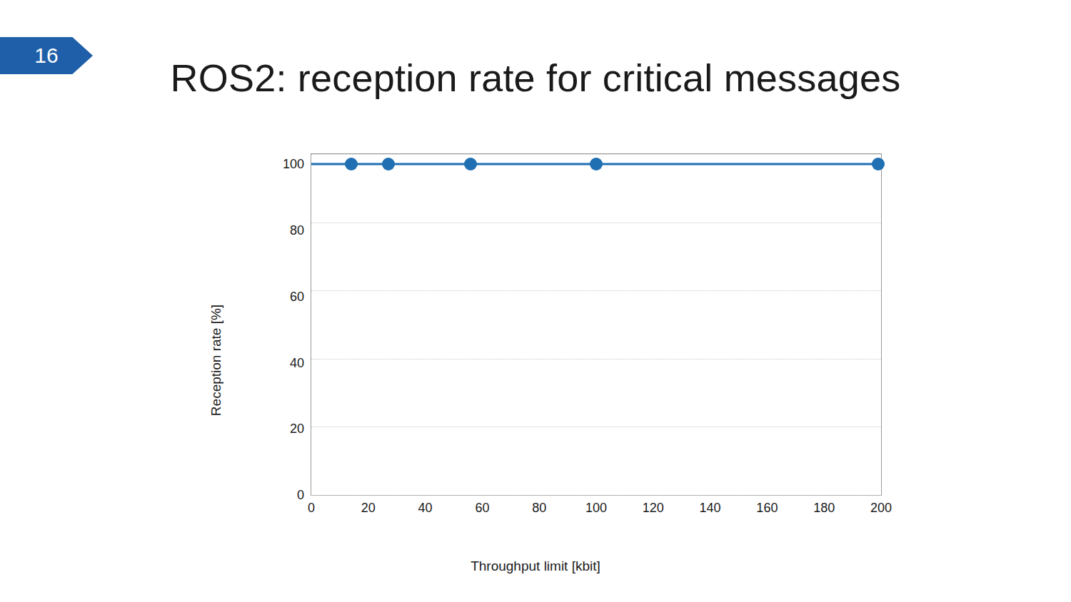16
ROS2: reception rate for critical messages
Reception rate [%]
Throughput limit [kbit]
100
80
60
40
20
0
0
20
40
60
80
100
120
140
160
180
200